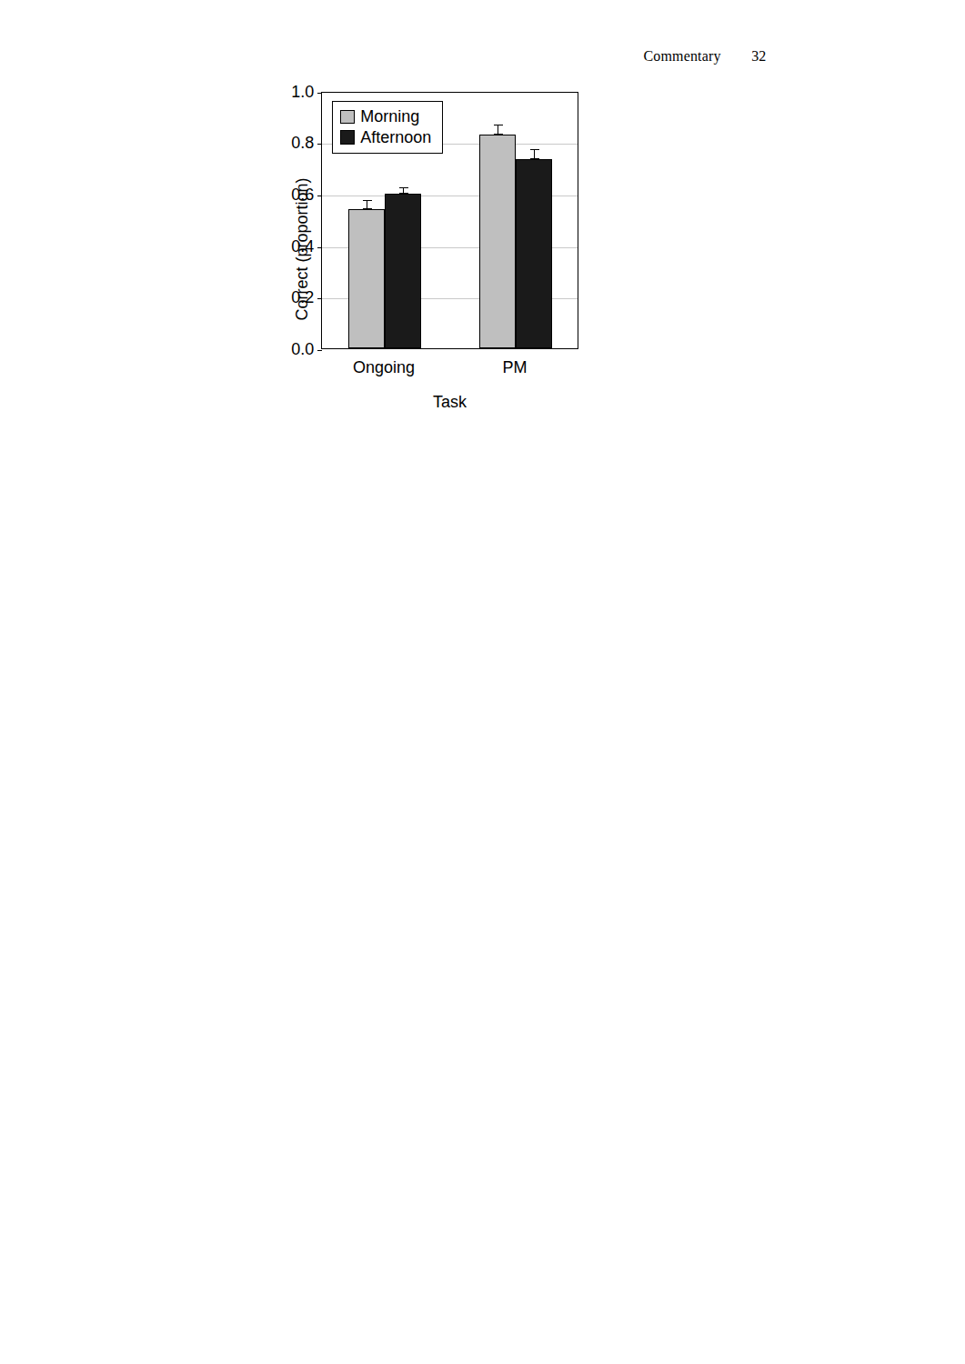Commentary32
Correct (proportion)
1.0 0.8 0.6 0.4 0.2 0.0
Morning
Afternoon
Ongoing PM
Task